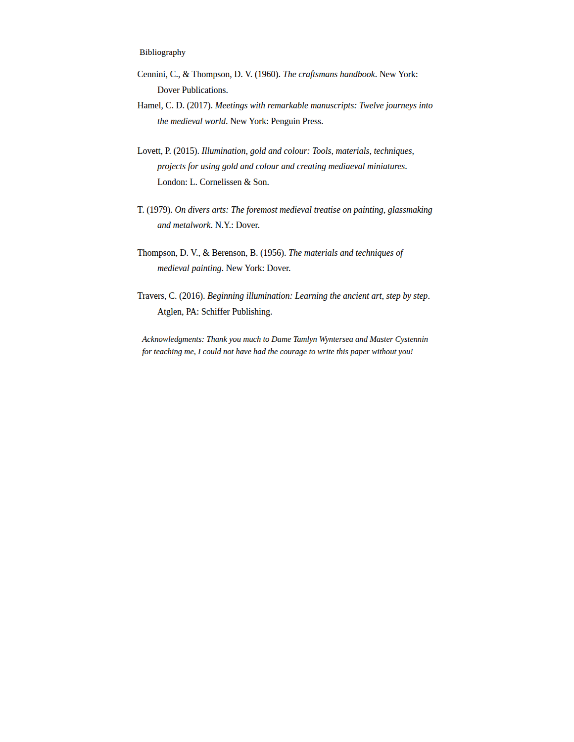Bibliography
Cennini, C., & Thompson, D. V. (1960). The craftsmans handbook. New York: Dover Publications.
Hamel, C. D. (2017). Meetings with remarkable manuscripts: Twelve journeys into the medieval world. New York: Penguin Press.
Lovett, P. (2015). Illumination, gold and colour: Tools, materials, techniques, projects for using gold and colour and creating mediaeval miniatures. London: L. Cornelissen & Son.
T. (1979). On divers arts: The foremost medieval treatise on painting, glassmaking and metalwork. N.Y.: Dover.
Thompson, D. V., & Berenson, B. (1956). The materials and techniques of medieval painting. New York: Dover.
Travers, C. (2016). Beginning illumination: Learning the ancient art, step by step. Atglen, PA: Schiffer Publishing.
Acknowledgments: Thank you much to Dame Tamlyn Wyntersea and Master Cystennin for teaching me, I could not have had the courage to write this paper without you!